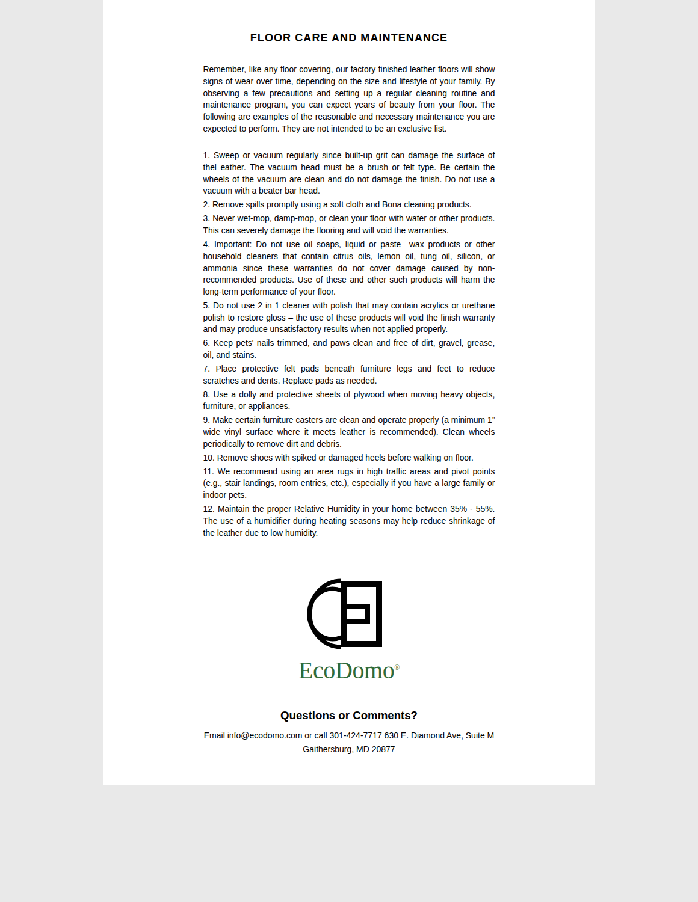FLOOR CARE AND MAINTENANCE
Remember, like any floor covering, our factory finished leather floors will show signs of wear over time, depending on the size and lifestyle of your family. By observing a few precautions and setting up a regular cleaning routine and maintenance program, you can expect years of beauty from your floor. The following are examples of the reasonable and necessary maintenance you are expected to perform. They are not intended to be an exclusive list.
1. Sweep or vacuum regularly since built-up grit can damage the surface of thel eather. The vacuum head must be a brush or felt type. Be certain the wheels of the vacuum are clean and do not damage the finish. Do not use a vacuum with a beater bar head.
2. Remove spills promptly using a soft cloth and Bona cleaning products.
3. Never wet-mop, damp-mop, or clean your floor with water or other products. This can severely damage the flooring and will void the warranties.
4. Important: Do not use oil soaps, liquid or paste wax products or other household cleaners that contain citrus oils, lemon oil, tung oil, silicon, or ammonia since these warranties do not cover damage caused by non-recommended products. Use of these and other such products will harm the long-term performance of your floor.
5. Do not use 2 in 1 cleaner with polish that may contain acrylics or urethane polish to restore gloss – the use of these products will void the finish warranty and may produce unsatisfactory results when not applied properly.
6. Keep pets' nails trimmed, and paws clean and free of dirt, gravel, grease, oil, and stains.
7. Place protective felt pads beneath furniture legs and feet to reduce scratches and dents. Replace pads as needed.
8. Use a dolly and protective sheets of plywood when moving heavy objects, furniture, or appliances.
9. Make certain furniture casters are clean and operate properly (a minimum 1” wide vinyl surface where it meets leather is recommended). Clean wheels periodically to remove dirt and debris.
10. Remove shoes with spiked or damaged heels before walking on floor.
11. We recommend using an area rugs in high traffic areas and pivot points (e.g., stair landings, room entries, etc.), especially if you have a large family or indoor pets.
12. Maintain the proper Relative Humidity in your home between 35% - 55%. The use of a humidifier during heating seasons may help reduce shrinkage of the leather due to low humidity.
EcoDomo®
Questions or Comments?
Email info@ecodomo.com or call 301-424-7717 630 E. Diamond Ave, Suite M
Gaithersburg, MD 20877